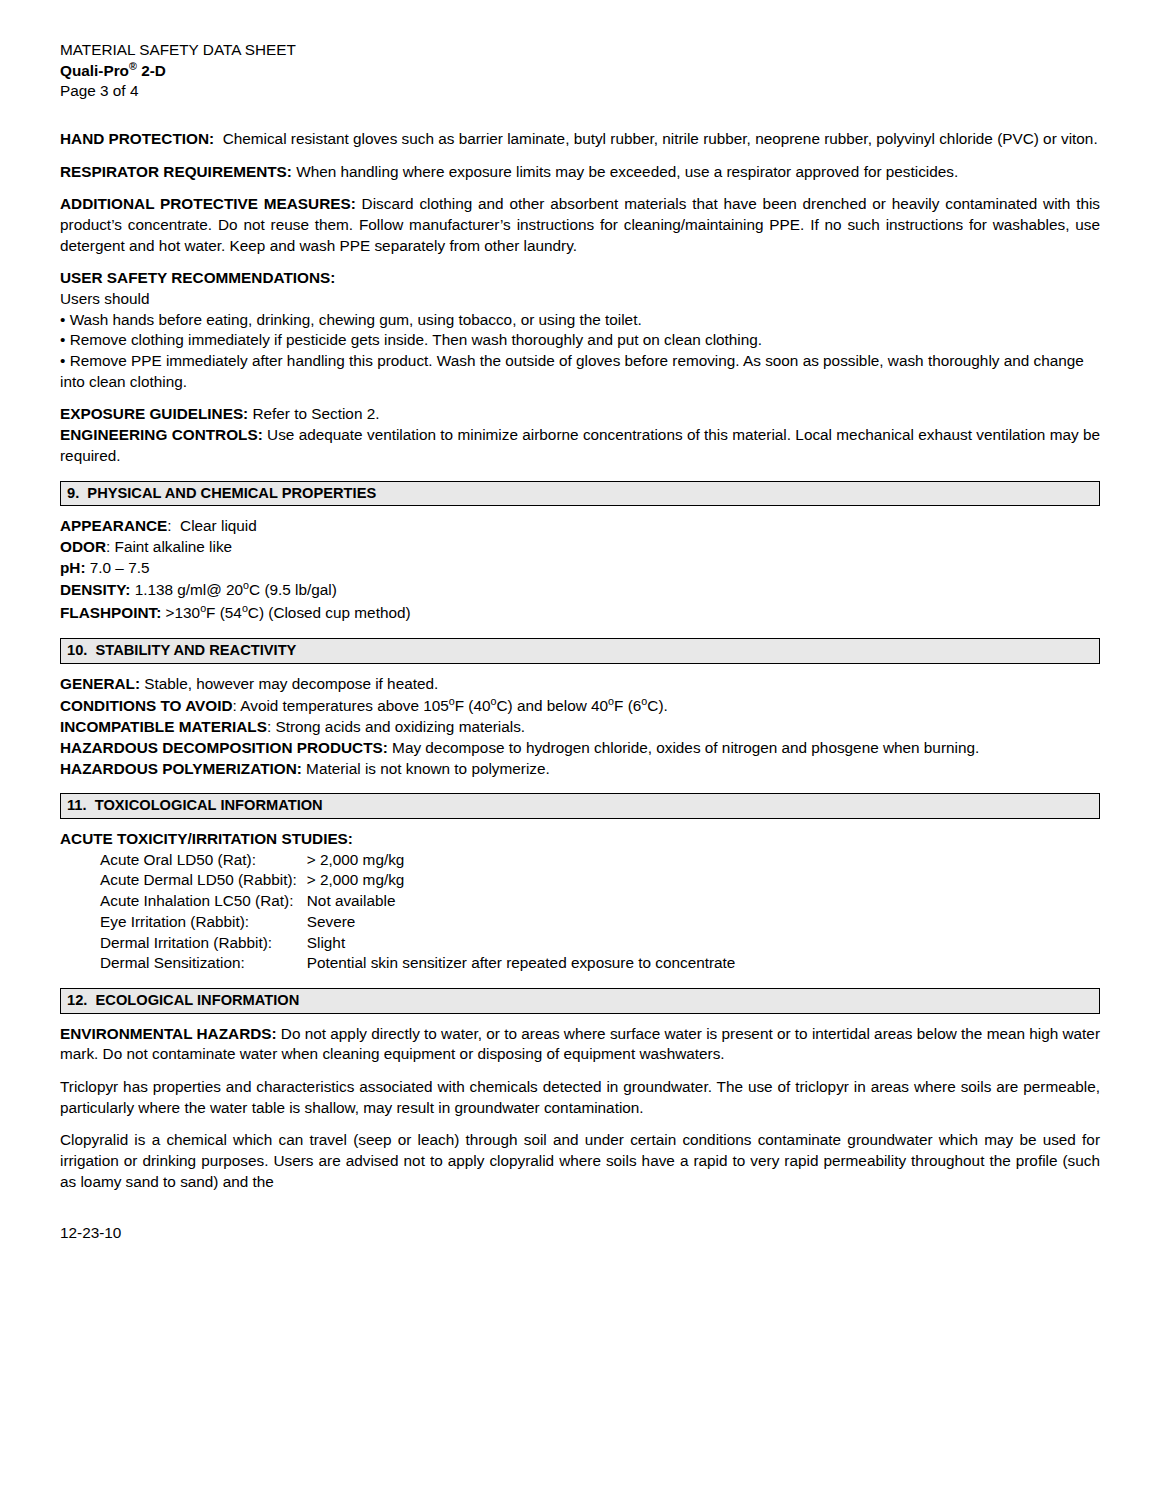MATERIAL SAFETY DATA SHEET
Quali-Pro® 2-D
Page 3 of 4
HAND PROTECTION: Chemical resistant gloves such as barrier laminate, butyl rubber, nitrile rubber, neoprene rubber, polyvinyl chloride (PVC) or viton.
RESPIRATOR REQUIREMENTS: When handling where exposure limits may be exceeded, use a respirator approved for pesticides.
ADDITIONAL PROTECTIVE MEASURES: Discard clothing and other absorbent materials that have been drenched or heavily contaminated with this product’s concentrate. Do not reuse them. Follow manufacturer’s instructions for cleaning/maintaining PPE. If no such instructions for washables, use detergent and hot water. Keep and wash PPE separately from other laundry.
USER SAFETY RECOMMENDATIONS:
Users should
• Wash hands before eating, drinking, chewing gum, using tobacco, or using the toilet.
• Remove clothing immediately if pesticide gets inside. Then wash thoroughly and put on clean clothing.
• Remove PPE immediately after handling this product. Wash the outside of gloves before removing. As soon as possible, wash thoroughly and change into clean clothing.
EXPOSURE GUIDELINES: Refer to Section 2.
ENGINEERING CONTROLS: Use adequate ventilation to minimize airborne concentrations of this material. Local mechanical exhaust ventilation may be required.
9. PHYSICAL AND CHEMICAL PROPERTIES
APPEARANCE: Clear liquid
ODOR: Faint alkaline like
pH: 7.0 – 7.5
DENSITY: 1.138 g/ml@ 20oC (9.5 lb/gal)
FLASHPOINT: >130oF (54oC) (Closed cup method)
10. STABILITY AND REACTIVITY
GENERAL: Stable, however may decompose if heated.
CONDITIONS TO AVOID: Avoid temperatures above 105oF (40oC) and below 40oF (6oC).
INCOMPATIBLE MATERIALS: Strong acids and oxidizing materials.
HAZARDOUS DECOMPOSITION PRODUCTS: May decompose to hydrogen chloride, oxides of nitrogen and phosgene when burning.
HAZARDOUS POLYMERIZATION: Material is not known to polymerize.
11. TOXICOLOGICAL INFORMATION
ACUTE TOXICITY/IRRITATION STUDIES:
| Acute Oral LD50 (Rat): | > 2,000 mg/kg |
| Acute Dermal LD50 (Rabbit): | > 2,000 mg/kg |
| Acute Inhalation LC50 (Rat): | Not available |
| Eye Irritation (Rabbit): | Severe |
| Dermal Irritation (Rabbit): | Slight |
| Dermal Sensitization: | Potential skin sensitizer after repeated exposure to concentrate |
12. ECOLOGICAL INFORMATION
ENVIRONMENTAL HAZARDS: Do not apply directly to water, or to areas where surface water is present or to intertidal areas below the mean high water mark. Do not contaminate water when cleaning equipment or disposing of equipment washwaters.
Triclopyr has properties and characteristics associated with chemicals detected in groundwater. The use of triclopyr in areas where soils are permeable, particularly where the water table is shallow, may result in groundwater contamination.
Clopyralid is a chemical which can travel (seep or leach) through soil and under certain conditions contaminate groundwater which may be used for irrigation or drinking purposes. Users are advised not to apply clopyralid where soils have a rapid to very rapid permeability throughout the profile (such as loamy sand to sand) and the
12-23-10